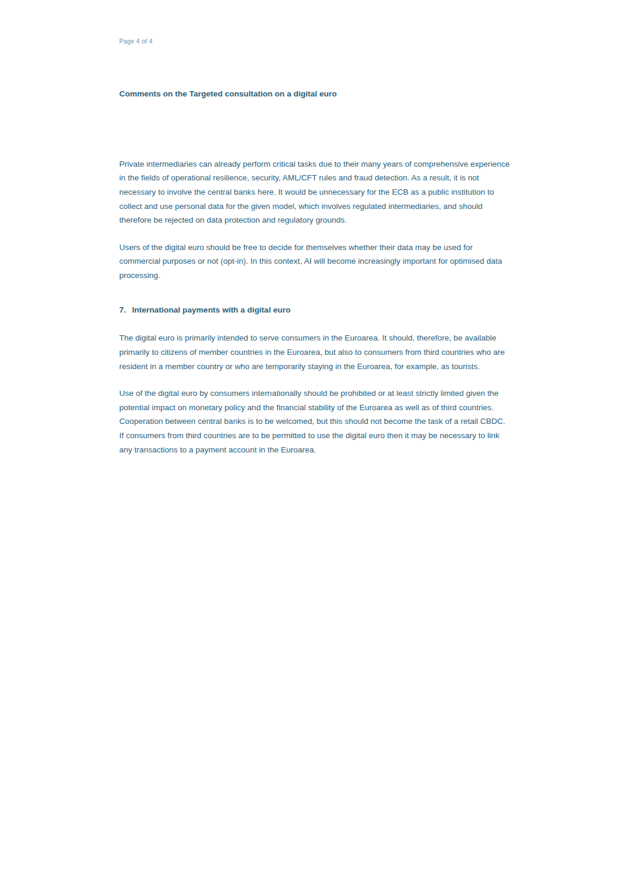Page 4 of 4
Comments on the Targeted consultation on a digital euro
Private intermediaries can already perform critical tasks due to their many years of comprehensive experience in the fields of operational resilience, security, AML/CFT rules and fraud detection. As a result, it is not necessary to involve the central banks here. It would be unnecessary for the ECB as a public institution to collect and use personal data for the given model, which involves regulated intermediaries, and should therefore be rejected on data protection and regulatory grounds.
Users of the digital euro should be free to decide for themselves whether their data may be used for commercial purposes or not (opt-in). In this context, AI will become increasingly important for optimised data processing.
7. International payments with a digital euro
The digital euro is primarily intended to serve consumers in the Euroarea. It should, therefore, be available primarily to citizens of member countries in the Euroarea, but also to consumers from third countries who are resident in a member country or who are temporarily staying in the Euroarea, for example, as tourists.
Use of the digital euro by consumers internationally should be prohibited or at least strictly limited given the potential impact on monetary policy and the financial stability of the Euroarea as well as of third countries. Cooperation between central banks is to be welcomed, but this should not become the task of a retail CBDC. If consumers from third countries are to be permitted to use the digital euro then it may be necessary to link any transactions to a payment account in the Euroarea.